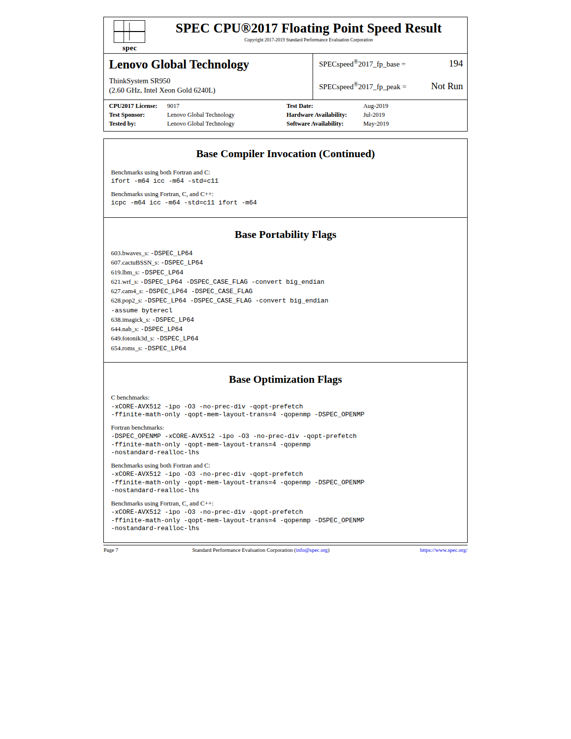spec
SPEC CPU®2017 Floating Point Speed Result
Copyright 2017-2019 Standard Performance Evaluation Corporation
Lenovo Global Technology
ThinkSystem SR950 (2.60 GHz, Intel Xeon Gold 6240L)
SPECspeed®2017_fp_base = 194
SPECspeed®2017_fp_peak = Not Run
CPU2017 License: 9017
Test Sponsor: Lenovo Global Technology
Tested by: Lenovo Global Technology
Test Date: Aug-2019
Hardware Availability: Jul-2019
Software Availability: May-2019
Base Compiler Invocation (Continued)
Benchmarks using both Fortran and C:
ifort -m64 icc -m64 -std=c11
Benchmarks using Fortran, C, and C++:
icpc -m64 icc -m64 -std=c11 ifort -m64
Base Portability Flags
603.bwaves_s: -DSPEC_LP64
607.cactuBSSN_s: -DSPEC_LP64
619.lbm_s: -DSPEC_LP64
621.wrf_s: -DSPEC_LP64 -DSPEC_CASE_FLAG -convert big_endian
627.cam4_s: -DSPEC_LP64 -DSPEC_CASE_FLAG
628.pop2_s: -DSPEC_LP64 -DSPEC_CASE_FLAG -convert big_endian
-assume byterecl
638.imagick_s: -DSPEC_LP64
644.nab_s: -DSPEC_LP64
649.fotonik3d_s: -DSPEC_LP64
654.roms_s: -DSPEC_LP64
Base Optimization Flags
C benchmarks:
-xCORE-AVX512 -ipo -O3 -no-prec-div -qopt-prefetch -ffinite-math-only -qopt-mem-layout-trans=4 -qopenmp -DSPEC_OPENMP
Fortran benchmarks:
-DSPEC_OPENMP -xCORE-AVX512 -ipo -O3 -no-prec-div -qopt-prefetch -ffinite-math-only -qopt-mem-layout-trans=4 -qopenmp -nostandard-realloc-lhs
Benchmarks using both Fortran and C:
-xCORE-AVX512 -ipo -O3 -no-prec-div -qopt-prefetch -ffinite-math-only -qopt-mem-layout-trans=4 -qopenmp -DSPEC_OPENMP -nostandard-realloc-lhs
Benchmarks using Fortran, C, and C++:
-xCORE-AVX512 -ipo -O3 -no-prec-div -qopt-prefetch -ffinite-math-only -qopt-mem-layout-trans=4 -qopenmp -DSPEC_OPENMP -nostandard-realloc-lhs
Page 7
Standard Performance Evaluation Corporation (info@spec.org)
https://www.spec.org/